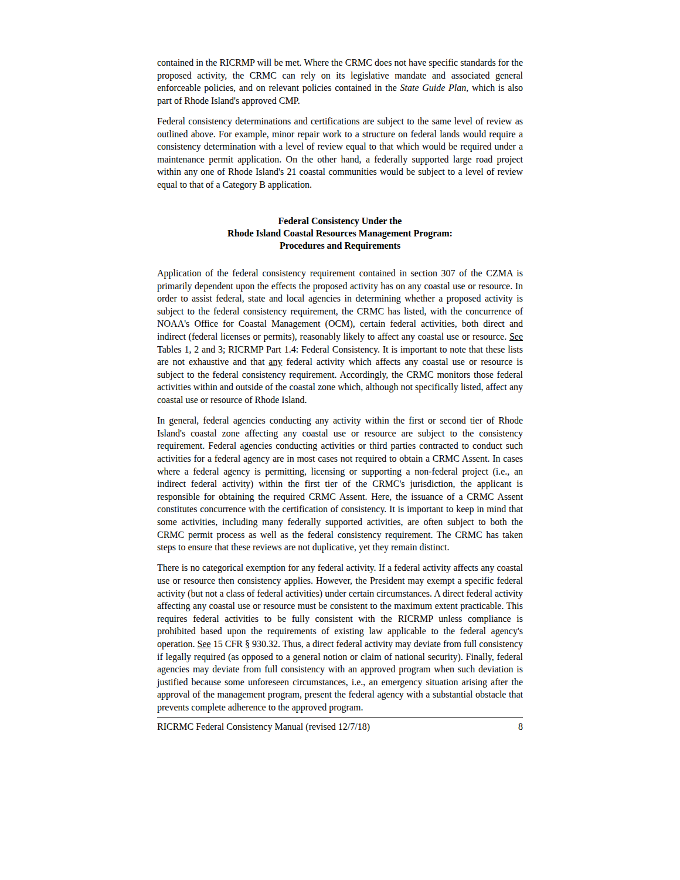contained in the RICRMP will be met. Where the CRMC does not have specific standards for the proposed activity, the CRMC can rely on its legislative mandate and associated general enforceable policies, and on relevant policies contained in the State Guide Plan, which is also part of Rhode Island's approved CMP.
Federal consistency determinations and certifications are subject to the same level of review as outlined above. For example, minor repair work to a structure on federal lands would require a consistency determination with a level of review equal to that which would be required under a maintenance permit application. On the other hand, a federally supported large road project within any one of Rhode Island's 21 coastal communities would be subject to a level of review equal to that of a Category B application.
Federal Consistency Under the
Rhode Island Coastal Resources Management Program:
Procedures and Requirements
Application of the federal consistency requirement contained in section 307 of the CZMA is primarily dependent upon the effects the proposed activity has on any coastal use or resource. In order to assist federal, state and local agencies in determining whether a proposed activity is subject to the federal consistency requirement, the CRMC has listed, with the concurrence of NOAA's Office for Coastal Management (OCM), certain federal activities, both direct and indirect (federal licenses or permits), reasonably likely to affect any coastal use or resource. See Tables 1, 2 and 3; RICRMP Part 1.4: Federal Consistency. It is important to note that these lists are not exhaustive and that any federal activity which affects any coastal use or resource is subject to the federal consistency requirement. Accordingly, the CRMC monitors those federal activities within and outside of the coastal zone which, although not specifically listed, affect any coastal use or resource of Rhode Island.
In general, federal agencies conducting any activity within the first or second tier of Rhode Island's coastal zone affecting any coastal use or resource are subject to the consistency requirement. Federal agencies conducting activities or third parties contracted to conduct such activities for a federal agency are in most cases not required to obtain a CRMC Assent. In cases where a federal agency is permitting, licensing or supporting a non-federal project (i.e., an indirect federal activity) within the first tier of the CRMC's jurisdiction, the applicant is responsible for obtaining the required CRMC Assent. Here, the issuance of a CRMC Assent constitutes concurrence with the certification of consistency. It is important to keep in mind that some activities, including many federally supported activities, are often subject to both the CRMC permit process as well as the federal consistency requirement. The CRMC has taken steps to ensure that these reviews are not duplicative, yet they remain distinct.
There is no categorical exemption for any federal activity. If a federal activity affects any coastal use or resource then consistency applies. However, the President may exempt a specific federal activity (but not a class of federal activities) under certain circumstances. A direct federal activity affecting any coastal use or resource must be consistent to the maximum extent practicable. This requires federal activities to be fully consistent with the RICRMP unless compliance is prohibited based upon the requirements of existing law applicable to the federal agency's operation. See 15 CFR § 930.32. Thus, a direct federal activity may deviate from full consistency if legally required (as opposed to a general notion or claim of national security). Finally, federal agencies may deviate from full consistency with an approved program when such deviation is justified because some unforeseen circumstances, i.e., an emergency situation arising after the approval of the management program, present the federal agency with a substantial obstacle that prevents complete adherence to the approved program.
RICRMC Federal Consistency Manual (revised 12/7/18) 8